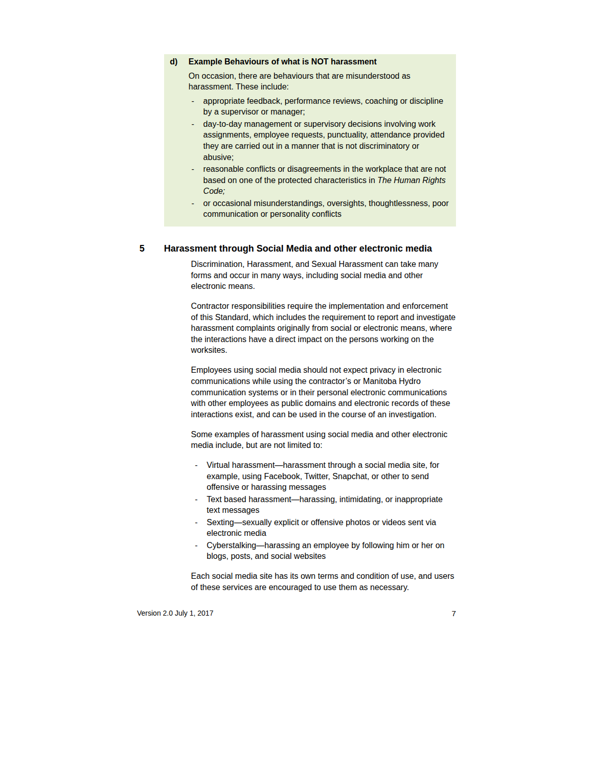d) Example Behaviours of what is NOT harassment
On occasion, there are behaviours that are misunderstood as harassment. These include:
appropriate feedback, performance reviews, coaching or discipline by a supervisor or manager;
day-to-day management or supervisory decisions involving work assignments, employee requests, punctuality, attendance provided they are carried out in a manner that is not discriminatory or abusive;
reasonable conflicts or disagreements in the workplace that are not based on one of the protected characteristics in The Human Rights Code;
or occasional misunderstandings, oversights, thoughtlessness, poor communication or personality conflicts
5 Harassment through Social Media and other electronic media
Discrimination, Harassment, and Sexual Harassment can take many forms and occur in many ways, including social media and other electronic means.
Contractor responsibilities require the implementation and enforcement of this Standard, which includes the requirement to report and investigate harassment complaints originally from social or electronic means, where the interactions have a direct impact on the persons working on the worksites.
Employees using social media should not expect privacy in electronic communications while using the contractor’s or Manitoba Hydro communication systems or in their personal electronic communications with other employees as public domains and electronic records of these interactions exist, and can be used in the course of an investigation.
Some examples of harassment using social media and other electronic media include, but are not limited to:
Virtual harassment—harassment through a social media site, for example, using Facebook, Twitter, Snapchat, or other to send offensive or harassing messages
Text based harassment—harassing, intimidating, or inappropriate text messages
Sexting—sexually explicit or offensive photos or videos sent via electronic media
Cyberstalking—harassing an employee by following him or her on blogs, posts, and social websites
Each social media site has its own terms and condition of use, and users of these services are encouraged to use them as necessary.
Version 2.0 July 1, 2017 7